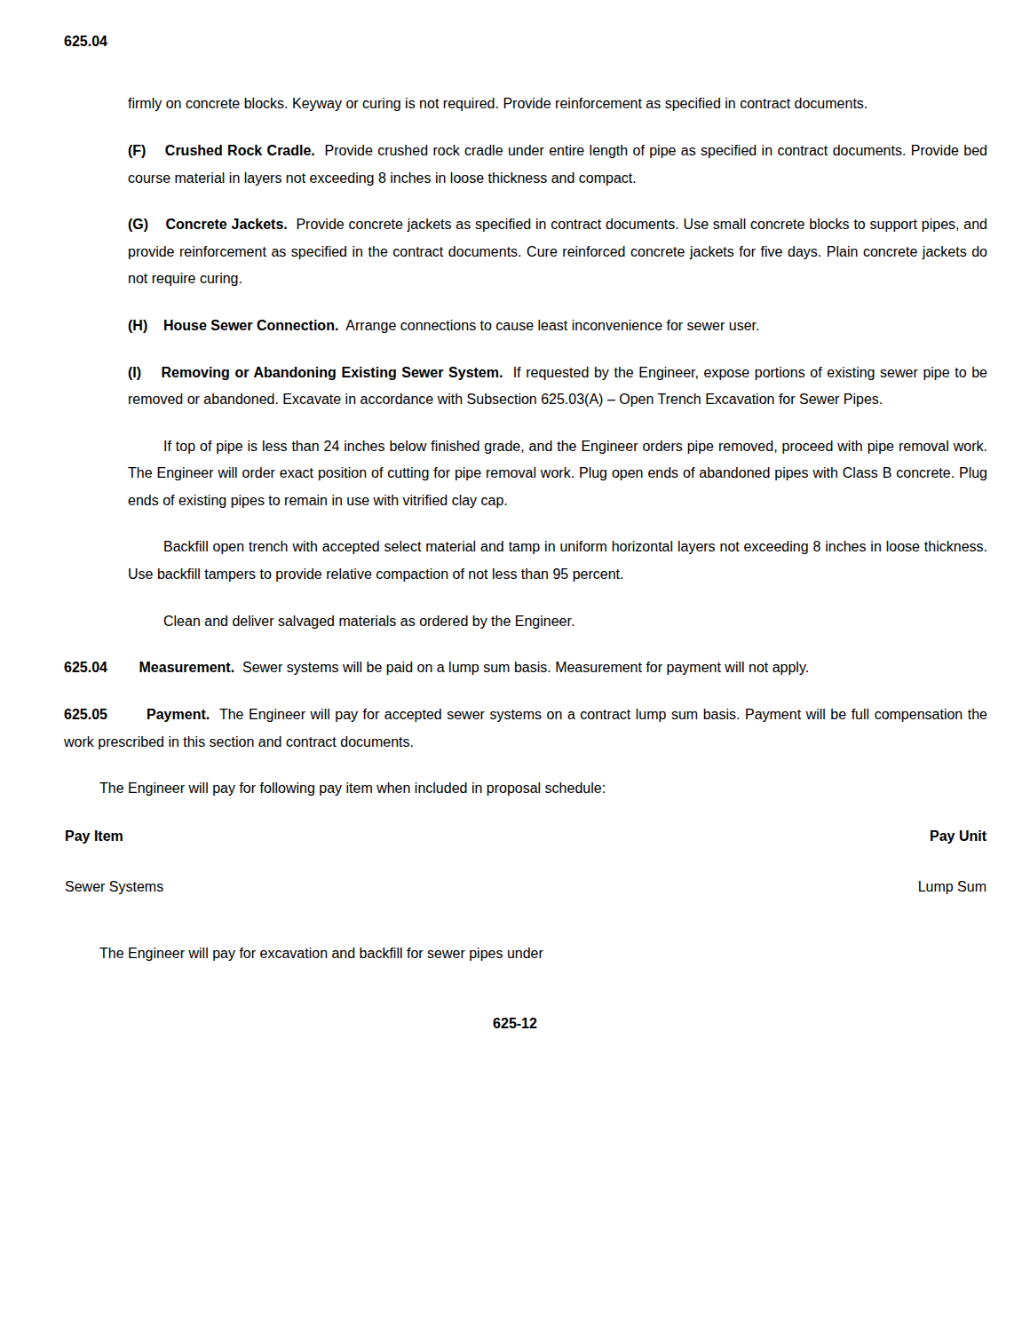625.04
firmly on concrete blocks. Keyway or curing is not required. Provide reinforcement as specified in contract documents.
(F) Crushed Rock Cradle. Provide crushed rock cradle under entire length of pipe as specified in contract documents. Provide bed course material in layers not exceeding 8 inches in loose thickness and compact.
(G) Concrete Jackets. Provide concrete jackets as specified in contract documents. Use small concrete blocks to support pipes, and provide reinforcement as specified in the contract documents. Cure reinforced concrete jackets for five days. Plain concrete jackets do not require curing.
(H) House Sewer Connection. Arrange connections to cause least inconvenience for sewer user.
(I) Removing or Abandoning Existing Sewer System. If requested by the Engineer, expose portions of existing sewer pipe to be removed or abandoned. Excavate in accordance with Subsection 625.03(A) – Open Trench Excavation for Sewer Pipes.
If top of pipe is less than 24 inches below finished grade, and the Engineer orders pipe removed, proceed with pipe removal work. The Engineer will order exact position of cutting for pipe removal work. Plug open ends of abandoned pipes with Class B concrete. Plug ends of existing pipes to remain in use with vitrified clay cap.
Backfill open trench with accepted select material and tamp in uniform horizontal layers not exceeding 8 inches in loose thickness. Use backfill tampers to provide relative compaction of not less than 95 percent.
Clean and deliver salvaged materials as ordered by the Engineer.
625.04 Measurement. Sewer systems will be paid on a lump sum basis. Measurement for payment will not apply.
625.05 Payment. The Engineer will pay for accepted sewer systems on a contract lump sum basis. Payment will be full compensation the work prescribed in this section and contract documents.
The Engineer will pay for following pay item when included in proposal schedule:
| Pay Item | Pay Unit |
| --- | --- |
| Sewer Systems | Lump Sum |
The Engineer will pay for excavation and backfill for sewer pipes under
625-12